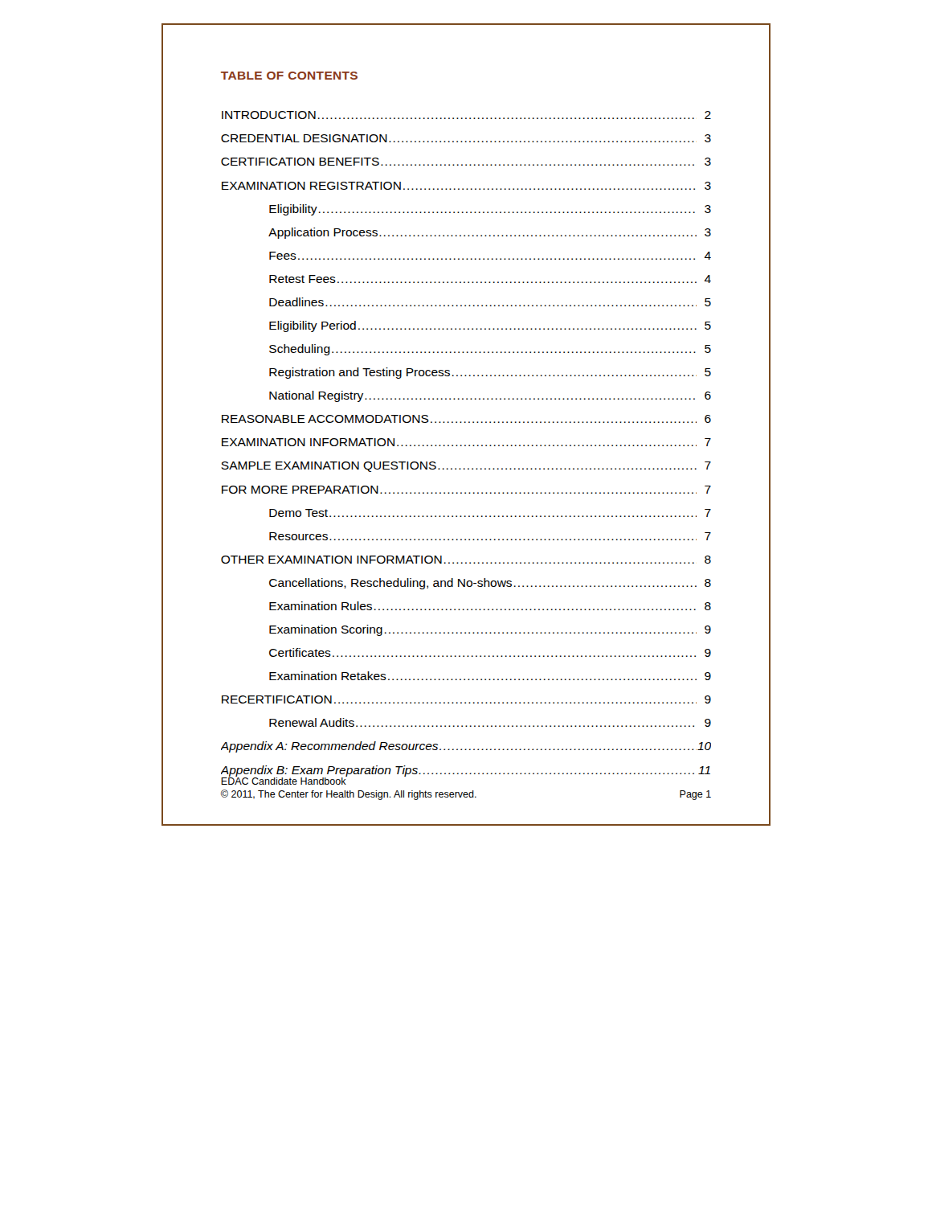TABLE OF CONTENTS
INTRODUCTION .................................................................................................................................. 2
CREDENTIAL DESIGNATION .................................................................................................................. 3
CERTIFICATION BENEFITS ..................................................................................................................... 3
EXAMINATION REGISTRATION ............................................................................................................. 3
Eligibility ................................................................................................................................. 3
Application Process ....................................................................................................... 3
Fees ......................................................................................................................................... 4
Retest Fees ................................................................................................................. 4
Deadlines ................................................................................................................. 5
Eligibility Period ................................................................................................. 5
Scheduling ................................................................................................................. 5
Registration and Testing Process ............................................................................. 5
National Registry ................................................................................................. 6
REASONABLE ACCOMMODATIONS ..................................................................................................... 6
EXAMINATION INFORMATION ............................................................................................................. 7
SAMPLE EXAMINATION QUESTIONS ................................................................................................. 7
FOR MORE PREPARATION ..................................................................................................................... 7
Demo Test ................................................................................................................. 7
Resources ................................................................................................................. 7
OTHER EXAMINATION INFORMATION ................................................................................................. 8
Cancellations, Rescheduling, and No-shows ............................................................. 8
Examination Rules ................................................................................................. 8
Examination Scoring ............................................................................................. 9
Certificates ................................................................................................................. 9
Examination Retakes ............................................................................................. 9
RECERTIFICATION ..................................................................................................................... 9
Renewal Audits ................................................................................................. 9
Appendix A: Recommended Resources ............................................................................................. 10
Appendix B: Exam Preparation Tips ................................................................................................. 11
EDAC Candidate Handbook
© 2011, The Center for Health Design. All rights reserved.
Page 1